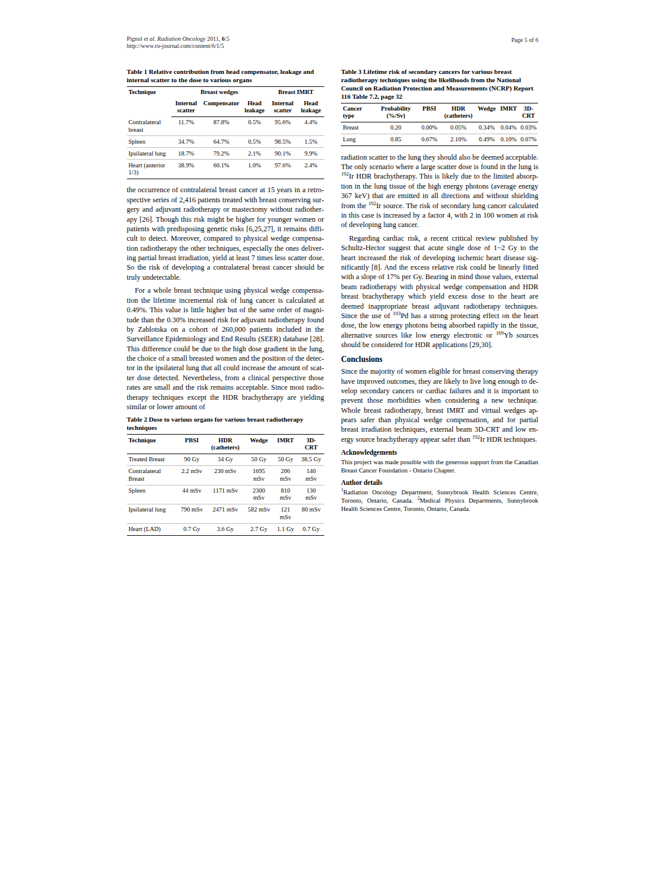Pignol et al. Radiation Oncology 2011, 6:5
http://www.ro-journal.com/content/6/1/5
Page 5 of 6
Table 1 Relative contribution from head compensator, leakage and internal scatter to the dose to various organs
| Technique | Breast wedges | Breast IMRT |
| --- | --- | --- |
| Internal scatter | Compensator | Head leakage | Internal scatter | Head leakage |
| Contralateral breast | 11.7% | 87.8% | 0.5% | 95.6% | 4.4% |
| Spleen | 34.7% | 64.7% | 0.5% | 98.5% | 1.5% |
| Ipsilateral lung | 18.7% | 79.2% | 2.1% | 90.1% | 9.9% |
| Heart (anterior 1/3) | 38.9% | 60.1% | 1.0% | 97.6% | 2.4% |
the occurrence of contralateral breast cancer at 15 years in a retrospective series of 2,416 patients treated with breast conserving surgery and adjuvant radiotherapy or mastectomy without radiotherapy [26]. Though this risk might be higher for younger women or patients with predisposing genetic risks [6,25,27], it remains difficult to detect. Moreover, compared to physical wedge compensation radiotherapy the other techniques, especially the ones delivering partial breast irradiation, yield at least 7 times less scatter dose. So the risk of developing a contralateral breast cancer should be truly undetectable.
For a whole breast technique using physical wedge compensation the lifetime incremental risk of lung cancer is calculated at 0.49%. This value is little higher but of the same order of magnitude than the 0.30% increased risk for adjuvant radiotherapy found by Zablotska on a cohort of 260,000 patients included in the Surveillance Epidemiology and End Results (SEER) database [28]. This difference could be due to the high dose gradient in the lung, the choice of a small breasted women and the position of the detector in the ipsilateral lung that all could increase the amount of scatter dose detected. Nevertheless, from a clinical perspective those rates are small and the risk remains acceptable. Since most radiotherapy techniques except the HDR brachytherapy are yielding similar or lower amount of
Table 2 Dose to various organs for various breast radiotherapy techniques
| Technique | PBSI | HDR (catheters) | Wedge | IMRT | 3D-CRT |
| --- | --- | --- | --- | --- | --- |
| Treated Breast | 90 Gy | 34 Gy | 50 Gy | 50 Gy | 38.5 Gy |
| Contralateral Breast | 2.2 mSv | 230 mSv | 1695 mSv | 206 mSv | 140 mSv |
| Spleen | 44 mSv | 1171 mSv | 2300 mSv | 810 mSv | 130 mSv |
| Ipsilateral lung | 790 mSv | 2471 mSv | 582 mSv | 121 mSv | 80 mSv |
| Heart (LAD) | 0.7 Gy | 3.6 Gy | 2.7 Gy | 1.1 Gy | 0.7 Gy |
Table 3 Lifetime risk of secondary cancers for various breast radiotherapy techniques using the likelihoods from the National Council on Radiation Protection and Measurements (NCRP) Report 116 Table 7.2, page 32
| Cancer type | Probability (%/Sv) | PBSI | HDR (catheters) | Wedge | IMRT | 3D-CRT |
| --- | --- | --- | --- | --- | --- | --- |
| Breast | 0.20 | 0.00% | 0.05% | 0.34% | 0.04% | 0.03% |
| Lung | 0.85 | 0.67% | 2.10% | 0.49% | 0.10% | 0.07% |
radiation scatter to the lung they should also be deemed acceptable. The only scenario where a large scatter dose is found in the lung is 192Ir HDR brachytherapy. This is likely due to the limited absorption in the lung tissue of the high energy photons (average energy 367 keV) that are emitted in all directions and without shielding from the 192Ir source. The risk of secondary lung cancer calculated in this case is increased by a factor 4, with 2 in 100 women at risk of developing lung cancer.
Regarding cardiac risk, a recent critical review published by Schultz-Hector suggest that acute single dose of 1~2 Gy to the heart increased the risk of developing ischemic heart disease significantly [8]. And the excess relative risk could be linearly fitted with a slope of 17% per Gy. Bearing in mind those values, external beam radiotherapy with physical wedge compensation and HDR breast brachytherapy which yield excess dose to the heart are deemed inappropriate breast adjuvant radiotherapy techniques. Since the use of 103Pd has a strong protecting effect on the heart dose, the low energy photons being absorbed rapidly in the tissue, alternative sources like low energy electronic or 169Yb sources should be considered for HDR applications [29,30].
Conclusions
Since the majority of women eligible for breast conserving therapy have improved outcomes, they are likely to live long enough to develop secondary cancers or cardiac failures and it is important to prevent those morbidities when considering a new technique. Whole breast radiotherapy, breast IMRT and virtual wedges appears safer than physical wedge compensation, and for partial breast irradiation techniques, external beam 3D-CRT and low energy source brachytherapy appear safer than 192Ir HDR techniques.
Acknowledgements
This project was made possible with the generous support from the Canadian Breast Cancer Foundation - Ontario Chapter.
Author details
1Radiation Oncology Department, Sunnybrook Health Sciences Centre, Toronto, Ontario, Canada. 2Medical Physics Departments, Sunnybrook Health Sciences Centre, Toronto, Ontario, Canada.